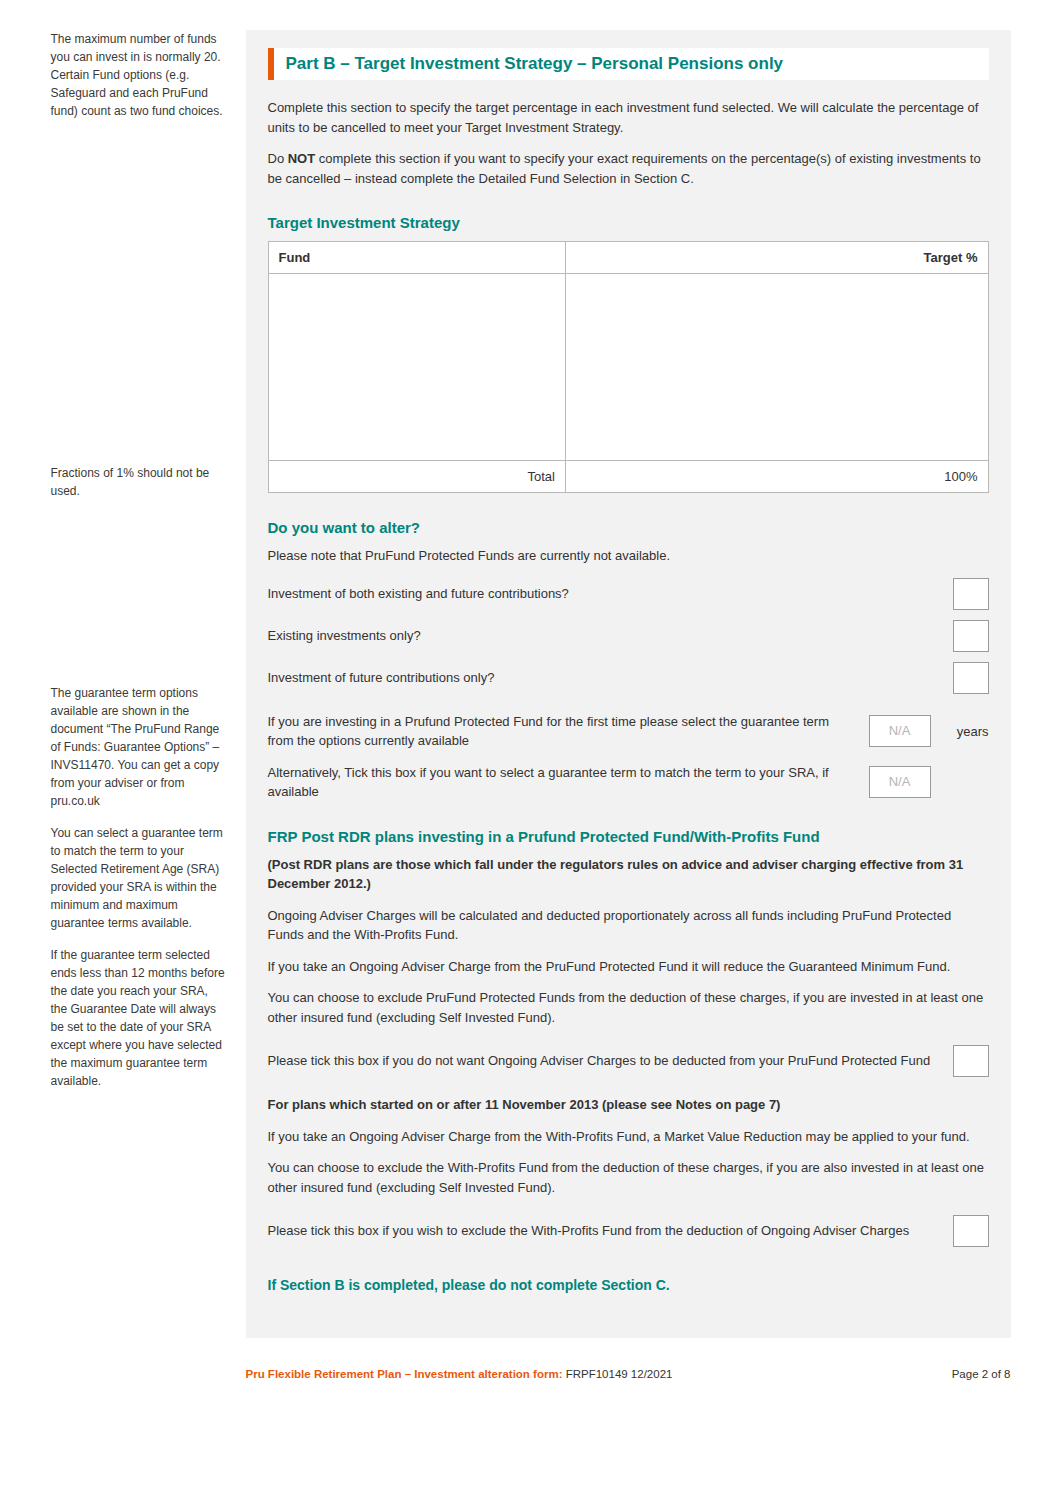The maximum number of funds you can invest in is normally 20. Certain Fund options (e.g. Safeguard and each PruFund fund) count as two fund choices.
Fractions of 1% should not be used.
The guarantee term options available are shown in the document “The PruFund Range of Funds: Guarantee Options” – INVS11470. You can get a copy from your adviser or from pru.co.uk
You can select a guarantee term to match the term to your Selected Retirement Age (SRA) provided your SRA is within the minimum and maximum guarantee terms available.
If the guarantee term selected ends less than 12 months before the date you reach your SRA, the Guarantee Date will always be set to the date of your SRA except where you have selected the maximum guarantee term available.
Part B – Target Investment Strategy – Personal Pensions only
Complete this section to specify the target percentage in each investment fund selected. We will calculate the percentage of units to be cancelled to meet your Target Investment Strategy.
Do NOT complete this section if you want to specify your exact requirements on the percentage(s) of existing investments to be cancelled – instead complete the Detailed Fund Selection in Section C.
Target Investment Strategy
| Fund | Target % |
| --- | --- |
| Total | 100% |
Do you want to alter?
Please note that PruFund Protected Funds are currently not available.
Investment of both existing and future contributions?
Existing investments only?
Investment of future contributions only?
If you are investing in a Prufund Protected Fund for the first time please select the guarantee term from the options currently available
N/A
years
Alternatively, Tick this box if you want to select a guarantee term to match the term to your SRA, if available
N/A
FRP Post RDR plans investing in a Prufund Protected Fund/With-Profits Fund
(Post RDR plans are those which fall under the regulators rules on advice and adviser charging effective from 31 December 2012.)
Ongoing Adviser Charges will be calculated and deducted proportionately across all funds including PruFund Protected Funds and the With-Profits Fund.
If you take an Ongoing Adviser Charge from the PruFund Protected Fund it will reduce the Guaranteed Minimum Fund.
You can choose to exclude PruFund Protected Funds from the deduction of these charges, if you are invested in at least one other insured fund (excluding Self Invested Fund).
Please tick this box if you do not want Ongoing Adviser Charges to be deducted from your PruFund Protected Fund
For plans which started on or after 11 November 2013 (please see Notes on page 7)
If you take an Ongoing Adviser Charge from the With-Profits Fund, a Market Value Reduction may be applied to your fund.
You can choose to exclude the With-Profits Fund from the deduction of these charges, if you are also invested in at least one other insured fund (excluding Self Invested Fund).
Please tick this box if you wish to exclude the With-Profits Fund from the deduction of Ongoing Adviser Charges
If Section B is completed, please do not complete Section C.
Pru Flexible Retirement Plan – Investment alteration form: FRPF10149 12/2021
Page 2 of 8